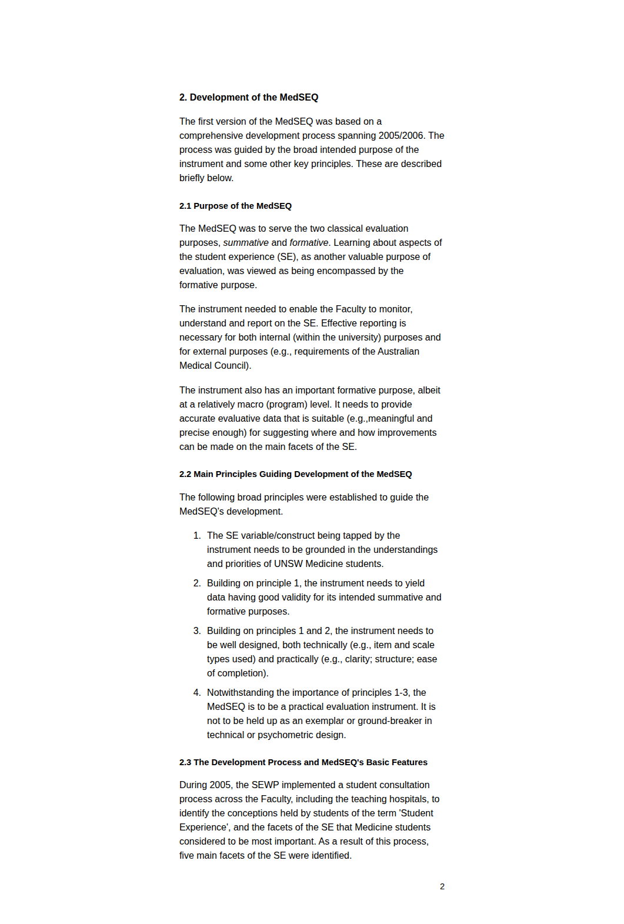2. Development of the MedSEQ
The first version of the MedSEQ was based on a comprehensive development process spanning 2005/2006. The process was guided by the broad intended purpose of the instrument and some other key principles. These are described briefly below.
2.1 Purpose of the MedSEQ
The MedSEQ was to serve the two classical evaluation purposes, summative and formative. Learning about aspects of the student experience (SE), as another valuable purpose of evaluation, was viewed as being encompassed by the formative purpose.
The instrument needed to enable the Faculty to monitor, understand and report on the SE. Effective reporting is necessary for both internal (within the university) purposes and for external purposes (e.g., requirements of the Australian Medical Council).
The instrument also has an important formative purpose, albeit at a relatively macro (program) level. It needs to provide accurate evaluative data that is suitable (e.g.,meaningful and precise enough) for suggesting where and how improvements can be made on the main facets of the SE.
2.2 Main Principles Guiding Development of the MedSEQ
The following broad principles were established to guide the MedSEQ's development.
The SE variable/construct being tapped by the instrument needs to be grounded in the understandings and priorities of UNSW Medicine students.
Building on principle 1, the instrument needs to yield data having good validity for its intended summative and formative purposes.
Building on principles 1 and 2, the instrument needs to be well designed, both technically (e.g., item and scale types used) and practically (e.g., clarity; structure; ease of completion).
Notwithstanding the importance of principles 1-3, the MedSEQ is to be a practical evaluation instrument. It is not to be held up as an exemplar or ground-breaker in technical or psychometric design.
2.3 The Development Process and MedSEQ's Basic Features
During 2005, the SEWP implemented a student consultation process across the Faculty, including the teaching hospitals, to identify the conceptions held by students of the term 'Student Experience', and the facets of the SE that Medicine students considered to be most important. As a result of this process, five main facets of the SE were identified.
2